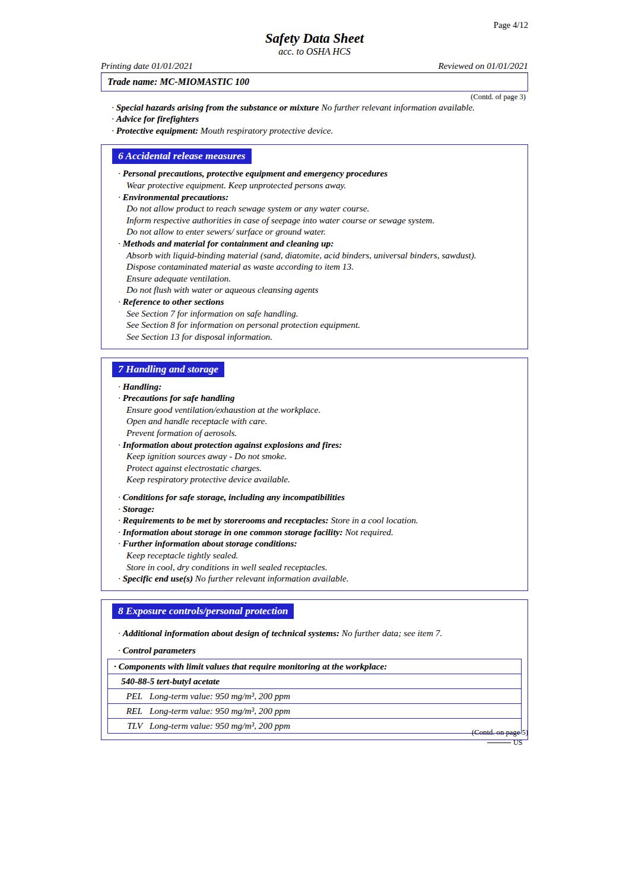Page 4/12
Safety Data Sheet
acc. to OSHA HCS
Printing date 01/01/2021 Reviewed on 01/01/2021
Trade name: MC-MIOMASTIC 100
(Contd. of page 3)
· Special hazards arising from the substance or mixture No further relevant information available.
· Advice for firefighters
· Protective equipment: Mouth respiratory protective device.
6 Accidental release measures
· Personal precautions, protective equipment and emergency procedures
Wear protective equipment. Keep unprotected persons away.
· Environmental precautions:
Do not allow product to reach sewage system or any water course.
Inform respective authorities in case of seepage into water course or sewage system.
Do not allow to enter sewers/ surface or ground water.
· Methods and material for containment and cleaning up:
Absorb with liquid-binding material (sand, diatomite, acid binders, universal binders, sawdust).
Dispose contaminated material as waste according to item 13.
Ensure adequate ventilation.
Do not flush with water or aqueous cleansing agents
· Reference to other sections
See Section 7 for information on safe handling.
See Section 8 for information on personal protection equipment.
See Section 13 for disposal information.
7 Handling and storage
· Handling:
· Precautions for safe handling
Ensure good ventilation/exhaustion at the workplace.
Open and handle receptacle with care.
Prevent formation of aerosols.
· Information about protection against explosions and fires:
Keep ignition sources away - Do not smoke.
Protect against electrostatic charges.
Keep respiratory protective device available.
· Conditions for safe storage, including any incompatibilities
· Storage:
· Requirements to be met by storerooms and receptacles: Store in a cool location.
· Information about storage in one common storage facility: Not required.
· Further information about storage conditions:
Keep receptacle tightly sealed.
Store in cool, dry conditions in well sealed receptacles.
· Specific end use(s) No further relevant information available.
8 Exposure controls/personal protection
· Additional information about design of technical systems: No further data; see item 7.
· Control parameters
| · Components with limit values that require monitoring at the workplace: |
| 540-88-5 tert-butyl acetate |
| PEL | Long-term value: 950 mg/m³, 200 ppm |
| REL | Long-term value: 950 mg/m³, 200 ppm |
| TLV | Long-term value: 950 mg/m³, 200 ppm |
(Contd. on page 5) US